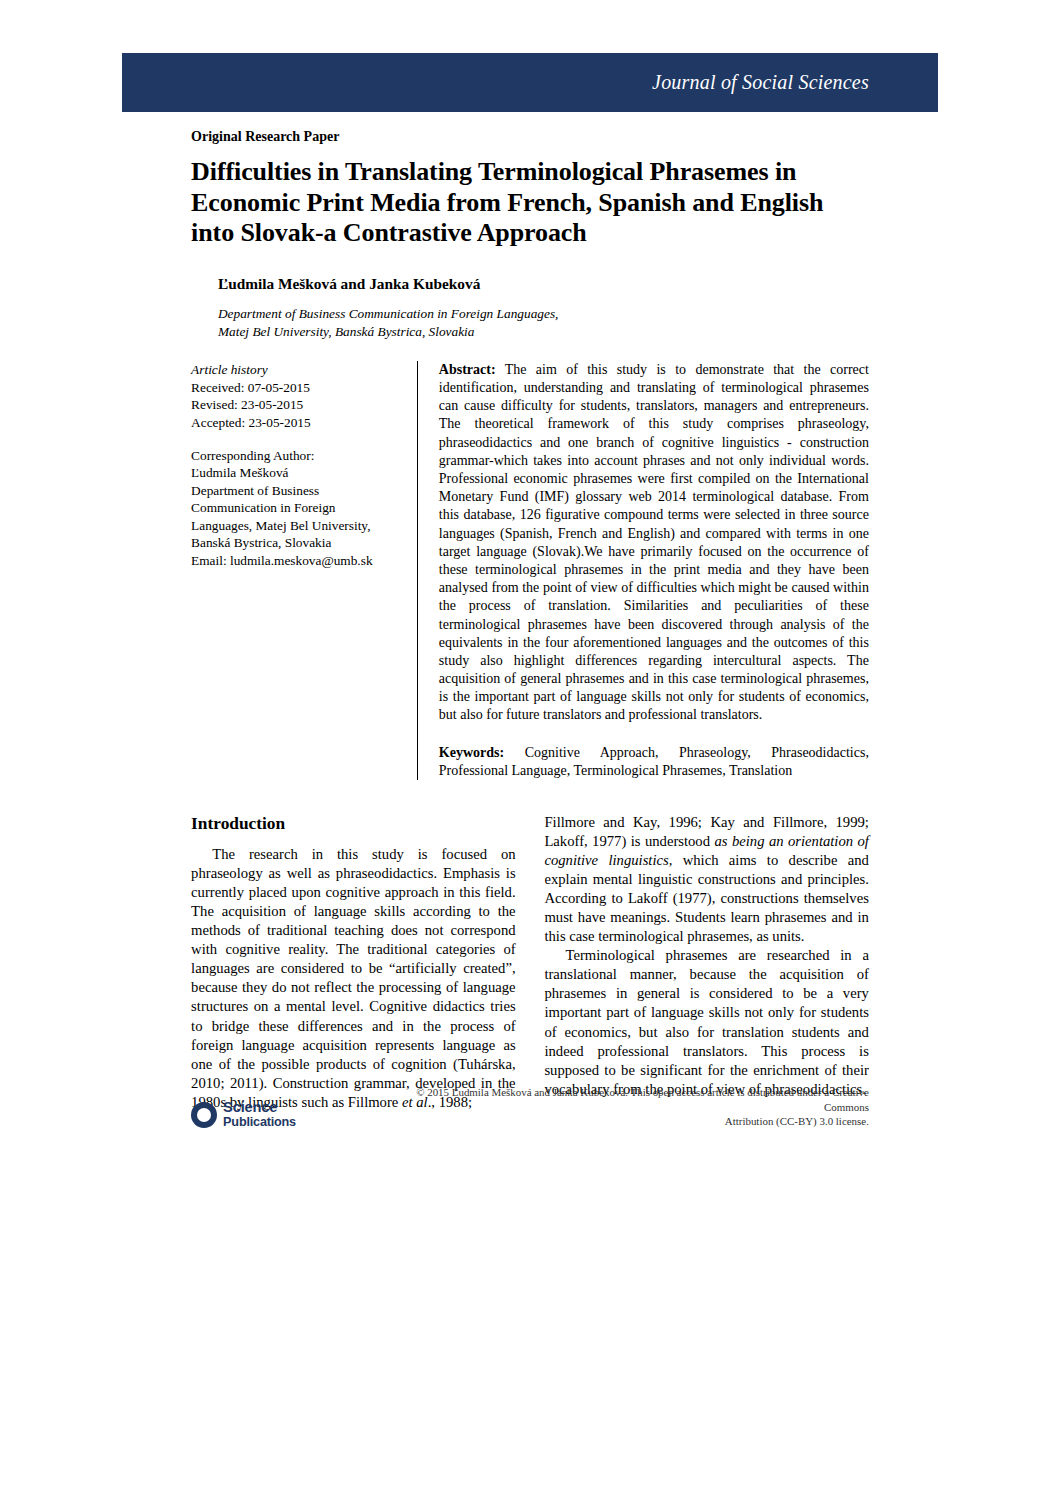Journal of Social Sciences
Original Research Paper
Difficulties in Translating Terminological Phrasemes in Economic Print Media from French, Spanish and English into Slovak-a Contrastive Approach
Ľudmila Mešková and Janka Kubeková
Department of Business Communication in Foreign Languages,
Matej Bel University, Banská Bystrica, Slovakia
Article history
Received: 07-05-2015
Revised: 23-05-2015
Accepted: 23-05-2015
Corresponding Author:
Ľudmila Mešková
Department of Business
Communication in Foreign
Languages, Matej Bel University,
Banská Bystrica, Slovakia
Email: ludmila.meskova@umb.sk
Abstract: The aim of this study is to demonstrate that the correct identification, understanding and translating of terminological phrasemes can cause difficulty for students, translators, managers and entrepreneurs. The theoretical framework of this study comprises phraseology, phraseodidactics and one branch of cognitive linguistics - construction grammar-which takes into account phrases and not only individual words. Professional economic phrasemes were first compiled on the International Monetary Fund (IMF) glossary web 2014 terminological database. From this database, 126 figurative compound terms were selected in three source languages (Spanish, French and English) and compared with terms in one target language (Slovak).We have primarily focused on the occurrence of these terminological phrasemes in the print media and they have been analysed from the point of view of difficulties which might be caused within the process of translation. Similarities and peculiarities of these terminological phrasemes have been discovered through analysis of the equivalents in the four aforementioned languages and the outcomes of this study also highlight differences regarding intercultural aspects. The acquisition of general phrasemes and in this case terminological phrasemes, is the important part of language skills not only for students of economics, but also for future translators and professional translators.
Keywords: Cognitive Approach, Phraseology, Phraseodidactics, Professional Language, Terminological Phrasemes, Translation
Introduction
The research in this study is focused on phraseology as well as phraseodidactics. Emphasis is currently placed upon cognitive approach in this field. The acquisition of language skills according to the methods of traditional teaching does not correspond with cognitive reality. The traditional categories of languages are considered to be “artificially created”, because they do not reflect the processing of language structures on a mental level. Cognitive didactics tries to bridge these differences and in the process of foreign language acquisition represents language as one of the possible products of cognition (Tuhárska, 2010; 2011). Construction grammar, developed in the 1980s by linguists such as Fillmore et al., 1988;
Fillmore and Kay, 1996; Kay and Fillmore, 1999; Lakoff, 1977) is understood as being an orientation of cognitive linguistics, which aims to describe and explain mental linguistic constructions and principles. According to Lakoff (1977), constructions themselves must have meanings. Students learn phrasemes and in this case terminological phrasemes, as units.
Terminological phrasemes are researched in a translational manner, because the acquisition of phrasemes in general is considered to be a very important part of language skills not only for students of economics, but also for translation students and indeed professional translators. This process is supposed to be significant for the enrichment of their vocabulary from the point of view of phraseodidactics.
Science
Publications
© 2015 Ľudmila Mešková and Janka Kubeková. This open access article is distributed under a Creative Commons
Attribution (CC-BY) 3.0 license.